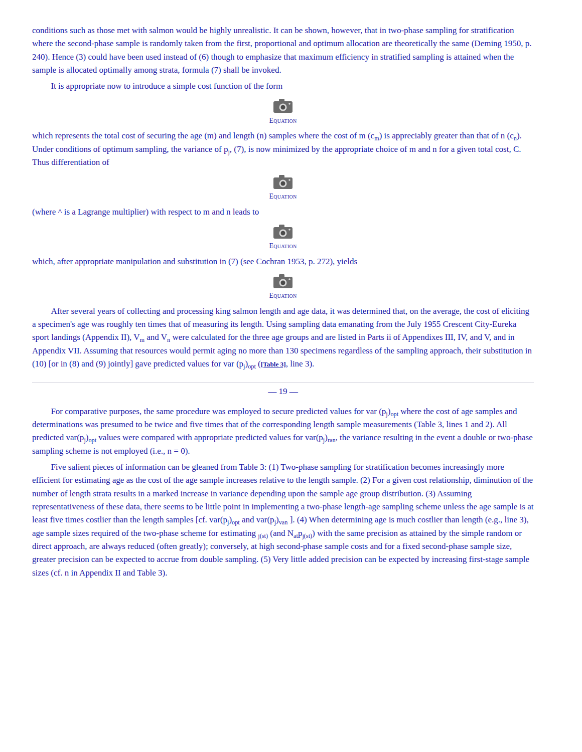conditions such as those met with salmon would be highly unrealistic. It can be shown, however, that in two-phase sampling for stratification where the second-phase sample is randomly taken from the first, proportional and optimum allocation are theoretically the same (Deming 1950, p. 240). Hence (3) could have been used instead of (6) though to emphasize that maximum efficiency in stratified sampling is attained when the sample is allocated optimally among strata, formula (7) shall be invoked.
It is appropriate now to introduce a simple cost function of the form
Equation
which represents the total cost of securing the age (m) and length (n) samples where the cost of m (cm) is appreciably greater than that of n (cn). Under conditions of optimum sampling, the variance of pj, (7), is now minimized by the appropriate choice of m and n for a given total cost, C. Thus differentiation of
Equation
(where ^ is a Lagrange multiplier) with respect to m and n leads to
Equation
which, after appropriate manipulation and substitution in (7) (see Cochran 1953, p. 272), yields
Equation
After several years of collecting and processing king salmon length and age data, it was determined that, on the average, the cost of eliciting a specimen's age was roughly ten times that of measuring its length. Using sampling data emanating from the July 1955 Crescent City-Eureka sport landings (Appendix II), Vm and Vn were calculated for the three age groups and are listed in Parts ii of Appendixes III, IV, and V, and in Appendix VII. Assuming that resources would permit aging no more than 130 specimens regardless of the sampling approach, their substitution in (10) [or in (8) and (9) jointly] gave predicted values for var (pj)opt ([Table 3], line 3).
— 19 —
For comparative purposes, the same procedure was employed to secure predicted values for var (pj)opt where the cost of age samples and determinations was presumed to be twice and five times that of the corresponding length sample measurements (Table 3, lines 1 and 2). All predicted var(pj)opt values were compared with appropriate predicted values for var(pj)ran, the variance resulting in the event a double or two-phase sampling scheme is not employed (i.e., n = 0).
Five salient pieces of information can be gleaned from Table 3: (1) Two-phase sampling for stratification becomes increasingly more efficient for estimating age as the cost of the age sample increases relative to the length sample. (2) For a given cost relationship, diminution of the number of length strata results in a marked increase in variance depending upon the sample age group distribution. (3) Assuming representativeness of these data, there seems to be little point in implementing a two-phase length-age sampling scheme unless the age sample is at least five times costlier than the length samples [cf. var(pj)opt and var(pj)van ]. (4) When determining age is much costlier than length (e.g., line 3), age sample sizes required of the two-phase scheme for estimating j(st) (and Natpj(st)) with the same precision as attained by the simple random or direct approach, are always reduced (often greatly); conversely, at high second-phase sample costs and for a fixed second-phase sample size, greater precision can be expected to accrue from double sampling. (5) Very little added precision can be expected by increasing first-stage sample sizes (cf. n in Appendix II and Table 3).